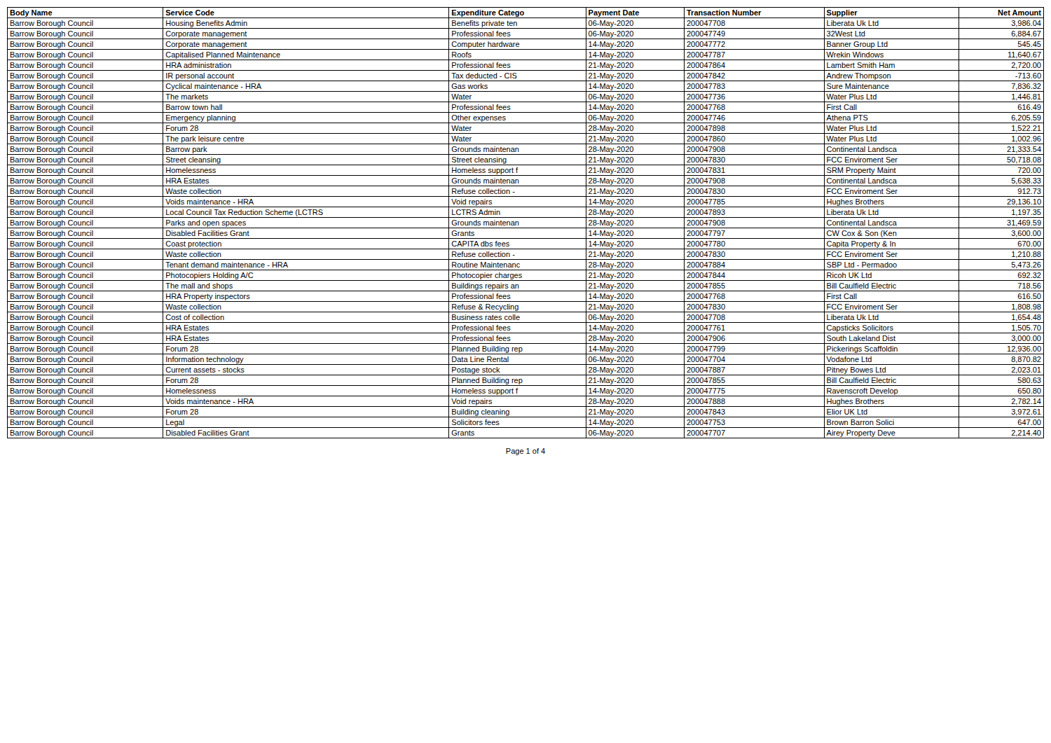| Body Name | Service Code | Expenditure Catego | Payment Date | Transaction Number | Supplier | Net Amount |
| --- | --- | --- | --- | --- | --- | --- |
| Barrow Borough Council | Housing Benefits Admin | Benefits private ten | 06-May-2020 | 200047708 | Liberata Uk Ltd | 3,986.04 |
| Barrow Borough Council | Corporate management | Professional fees | 06-May-2020 | 200047749 | 32West Ltd | 6,884.67 |
| Barrow Borough Council | Corporate management | Computer hardware | 14-May-2020 | 200047772 | Banner Group Ltd | 545.45 |
| Barrow Borough Council | Capitalised Planned Maintenance | Roofs | 14-May-2020 | 200047787 | Wrekin Windows | 11,640.67 |
| Barrow Borough Council | HRA administration | Professional fees | 21-May-2020 | 200047864 | Lambert Smith Ham | 2,720.00 |
| Barrow Borough Council | IR personal account | Tax deducted - CIS | 21-May-2020 | 200047842 | Andrew Thompson | -713.60 |
| Barrow Borough Council | Cyclical maintenance - HRA | Gas works | 14-May-2020 | 200047783 | Sure Maintenance | 7,836.32 |
| Barrow Borough Council | The markets | Water | 06-May-2020 | 200047736 | Water Plus Ltd | 1,446.81 |
| Barrow Borough Council | Barrow town hall | Professional fees | 14-May-2020 | 200047768 | First Call | 616.49 |
| Barrow Borough Council | Emergency planning | Other expenses | 06-May-2020 | 200047746 | Athena PTS | 6,205.59 |
| Barrow Borough Council | Forum 28 | Water | 28-May-2020 | 200047898 | Water Plus Ltd | 1,522.21 |
| Barrow Borough Council | The park leisure centre | Water | 21-May-2020 | 200047860 | Water Plus Ltd | 1,002.96 |
| Barrow Borough Council | Barrow park | Grounds maintenan | 28-May-2020 | 200047908 | Continental Landsca | 21,333.54 |
| Barrow Borough Council | Street cleansing | Street cleansing | 21-May-2020 | 200047830 | FCC Enviroment Ser | 50,718.08 |
| Barrow Borough Council | Homelessness | Homeless support f | 21-May-2020 | 200047831 | SRM Property Maint | 720.00 |
| Barrow Borough Council | HRA Estates | Grounds maintenan | 28-May-2020 | 200047908 | Continental Landsca | 5,638.33 |
| Barrow Borough Council | Waste collection | Refuse collection - | 21-May-2020 | 200047830 | FCC Enviroment Ser | 912.73 |
| Barrow Borough Council | Voids maintenance - HRA | Void repairs | 14-May-2020 | 200047785 | Hughes Brothers | 29,136.10 |
| Barrow Borough Council | Local Council Tax Reduction Scheme (LCTRS | LCTRS Admin | 28-May-2020 | 200047893 | Liberata Uk Ltd | 1,197.35 |
| Barrow Borough Council | Parks and open spaces | Grounds maintenan | 28-May-2020 | 200047908 | Continental Landsca | 31,469.59 |
| Barrow Borough Council | Disabled Facilities Grant | Grants | 14-May-2020 | 200047797 | CW Cox & Son (Ken | 3,600.00 |
| Barrow Borough Council | Coast protection | CAPITA dbs fees | 14-May-2020 | 200047780 | Capita Property & In | 670.00 |
| Barrow Borough Council | Waste collection | Refuse collection - | 21-May-2020 | 200047830 | FCC Enviroment Ser | 1,210.88 |
| Barrow Borough Council | Tenant demand maintenance - HRA | Routine Maintenanc | 28-May-2020 | 200047884 | SBP Ltd - Permadoo | 5,473.26 |
| Barrow Borough Council | Photocopiers Holding A/C | Photocopier charges | 21-May-2020 | 200047844 | Ricoh UK Ltd | 692.32 |
| Barrow Borough Council | The mall and shops | Buildings repairs an | 21-May-2020 | 200047855 | Bill Caulfield Electric | 718.56 |
| Barrow Borough Council | HRA Property inspectors | Professional fees | 14-May-2020 | 200047768 | First Call | 616.50 |
| Barrow Borough Council | Waste collection | Refuse & Recycling | 21-May-2020 | 200047830 | FCC Enviroment Ser | 1,808.98 |
| Barrow Borough Council | Cost of collection | Business rates colle | 06-May-2020 | 200047708 | Liberata Uk Ltd | 1,654.48 |
| Barrow Borough Council | HRA Estates | Professional fees | 14-May-2020 | 200047761 | Capsticks Solicitors | 1,505.70 |
| Barrow Borough Council | HRA Estates | Professional fees | 28-May-2020 | 200047906 | South Lakeland Dist | 3,000.00 |
| Barrow Borough Council | Forum 28 | Planned Building rep | 14-May-2020 | 200047799 | Pickerings Scaffoldin | 12,936.00 |
| Barrow Borough Council | Information technology | Data Line Rental | 06-May-2020 | 200047704 | Vodafone Ltd | 8,870.82 |
| Barrow Borough Council | Current assets - stocks | Postage stock | 28-May-2020 | 200047887 | Pitney Bowes Ltd | 2,023.01 |
| Barrow Borough Council | Forum 28 | Planned Building rep | 21-May-2020 | 200047855 | Bill Caulfield Electric | 580.63 |
| Barrow Borough Council | Homelessness | Homeless support f | 14-May-2020 | 200047775 | Ravenscroft Develop | 650.80 |
| Barrow Borough Council | Voids maintenance - HRA | Void repairs | 28-May-2020 | 200047888 | Hughes Brothers | 2,782.14 |
| Barrow Borough Council | Forum 28 | Building cleaning | 21-May-2020 | 200047843 | Elior UK Ltd | 3,972.61 |
| Barrow Borough Council | Legal | Solicitors fees | 14-May-2020 | 200047753 | Brown Barron Solici | 647.00 |
| Barrow Borough Council | Disabled Facilities Grant | Grants | 06-May-2020 | 200047707 | Airey Property Deve | 2,214.40 |
Page 1 of 4